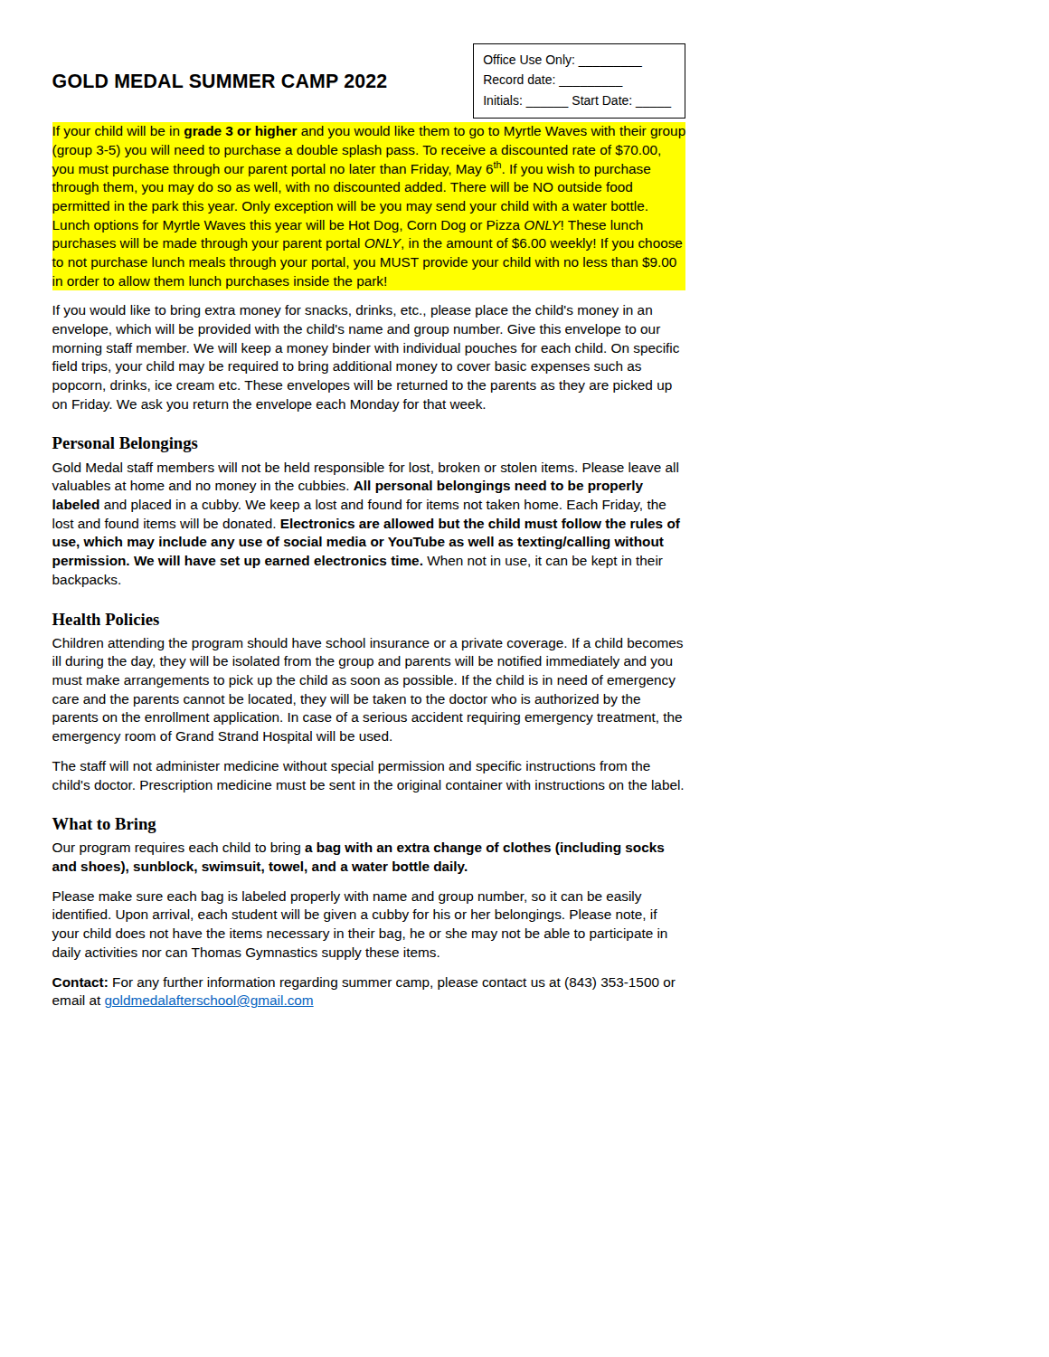Office Use Only: _________
Record date: _________
Initials: ______ Start Date: _____
GOLD MEDAL SUMMER CAMP 2022
If your child will be in grade 3 or higher and you would like them to go to Myrtle Waves with their group (group 3-5) you will need to purchase a double splash pass. To receive a discounted rate of $70.00, you must purchase through our parent portal no later than Friday, May 6th. If you wish to purchase through them, you may do so as well, with no discounted added. There will be NO outside food permitted in the park this year. Only exception will be you may send your child with a water bottle. Lunch options for Myrtle Waves this year will be Hot Dog, Corn Dog or Pizza ONLY! These lunch purchases will be made through your parent portal ONLY, in the amount of $6.00 weekly! If you choose to not purchase lunch meals through your portal, you MUST provide your child with no less than $9.00 in order to allow them lunch purchases inside the park!
If you would like to bring extra money for snacks, drinks, etc., please place the child's money in an envelope, which will be provided with the child's name and group number. Give this envelope to our morning staff member. We will keep a money binder with individual pouches for each child. On specific field trips, your child may be required to bring additional money to cover basic expenses such as popcorn, drinks, ice cream etc. These envelopes will be returned to the parents as they are picked up on Friday. We ask you return the envelope each Monday for that week.
Personal Belongings
Gold Medal staff members will not be held responsible for lost, broken or stolen items. Please leave all valuables at home and no money in the cubbies. All personal belongings need to be properly labeled and placed in a cubby. We keep a lost and found for items not taken home. Each Friday, the lost and found items will be donated. Electronics are allowed but the child must follow the rules of use, which may include any use of social media or YouTube as well as texting/calling without permission. We will have set up earned electronics time. When not in use, it can be kept in their backpacks.
Health Policies
Children attending the program should have school insurance or a private coverage. If a child becomes ill during the day, they will be isolated from the group and parents will be notified immediately and you must make arrangements to pick up the child as soon as possible. If the child is in need of emergency care and the parents cannot be located, they will be taken to the doctor who is authorized by the parents on the enrollment application. In case of a serious accident requiring emergency treatment, the emergency room of Grand Strand Hospital will be used.
The staff will not administer medicine without special permission and specific instructions from the child's doctor. Prescription medicine must be sent in the original container with instructions on the label.
What to Bring
Our program requires each child to bring a bag with an extra change of clothes (including socks and shoes), sunblock, swimsuit, towel, and a water bottle daily.
Please make sure each bag is labeled properly with name and group number, so it can be easily identified. Upon arrival, each student will be given a cubby for his or her belongings. Please note, if your child does not have the items necessary in their bag, he or she may not be able to participate in daily activities nor can Thomas Gymnastics supply these items.
Contact: For any further information regarding summer camp, please contact us at (843) 353-1500 or email at goldmedalafterschool@gmail.com